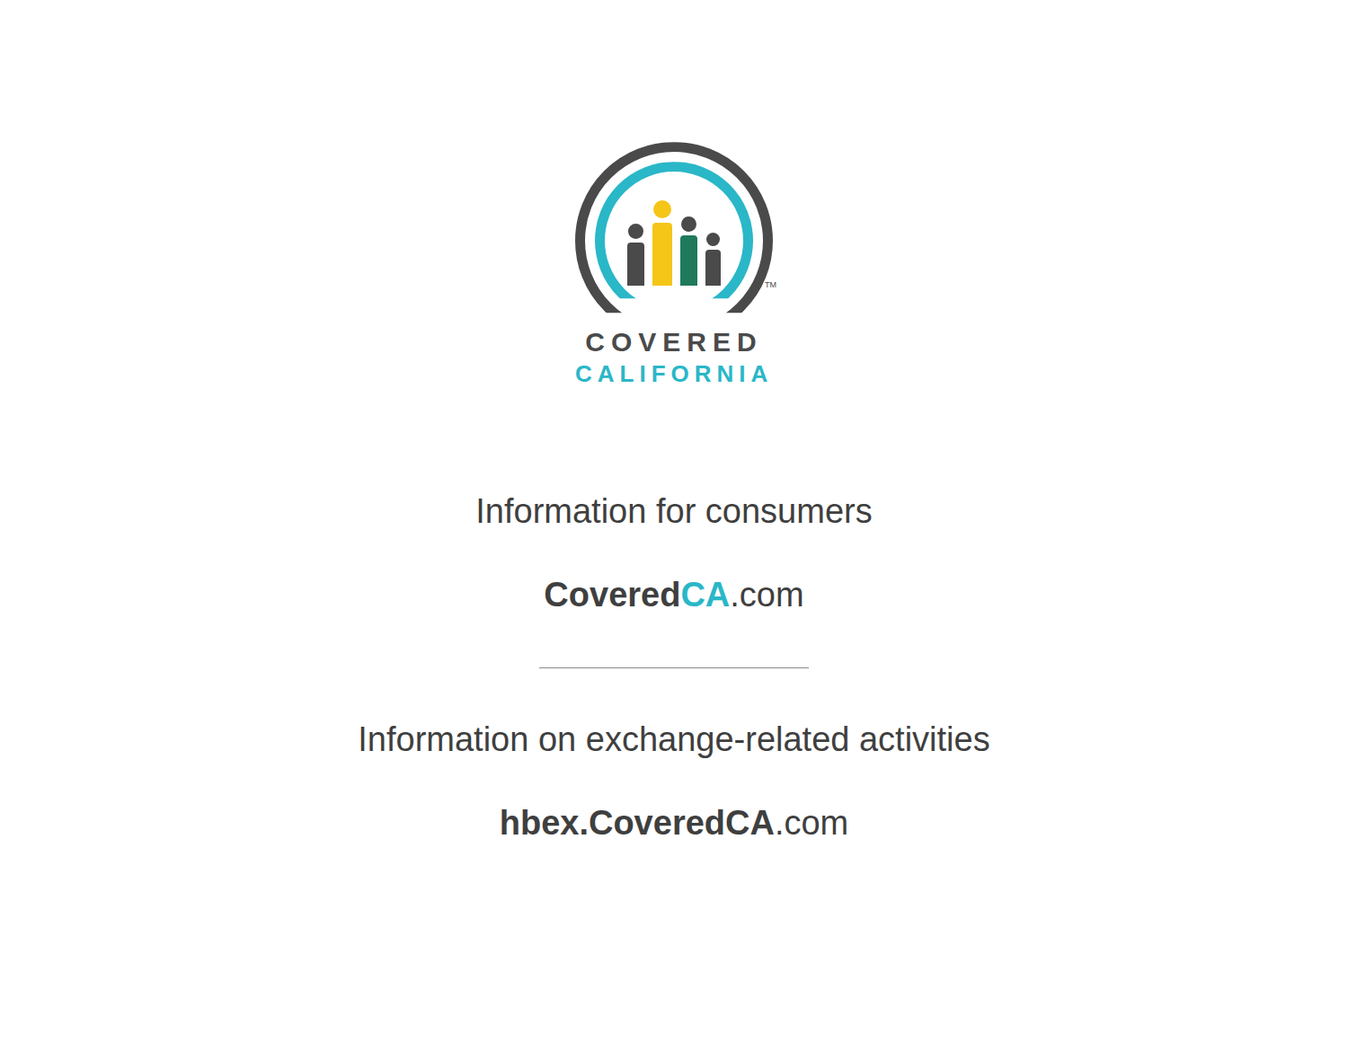TM
COVERED
CALIFORNIA
Information for consumers
Covered CA.com
Information on exchange-related activities
hbex.Covered CA.com